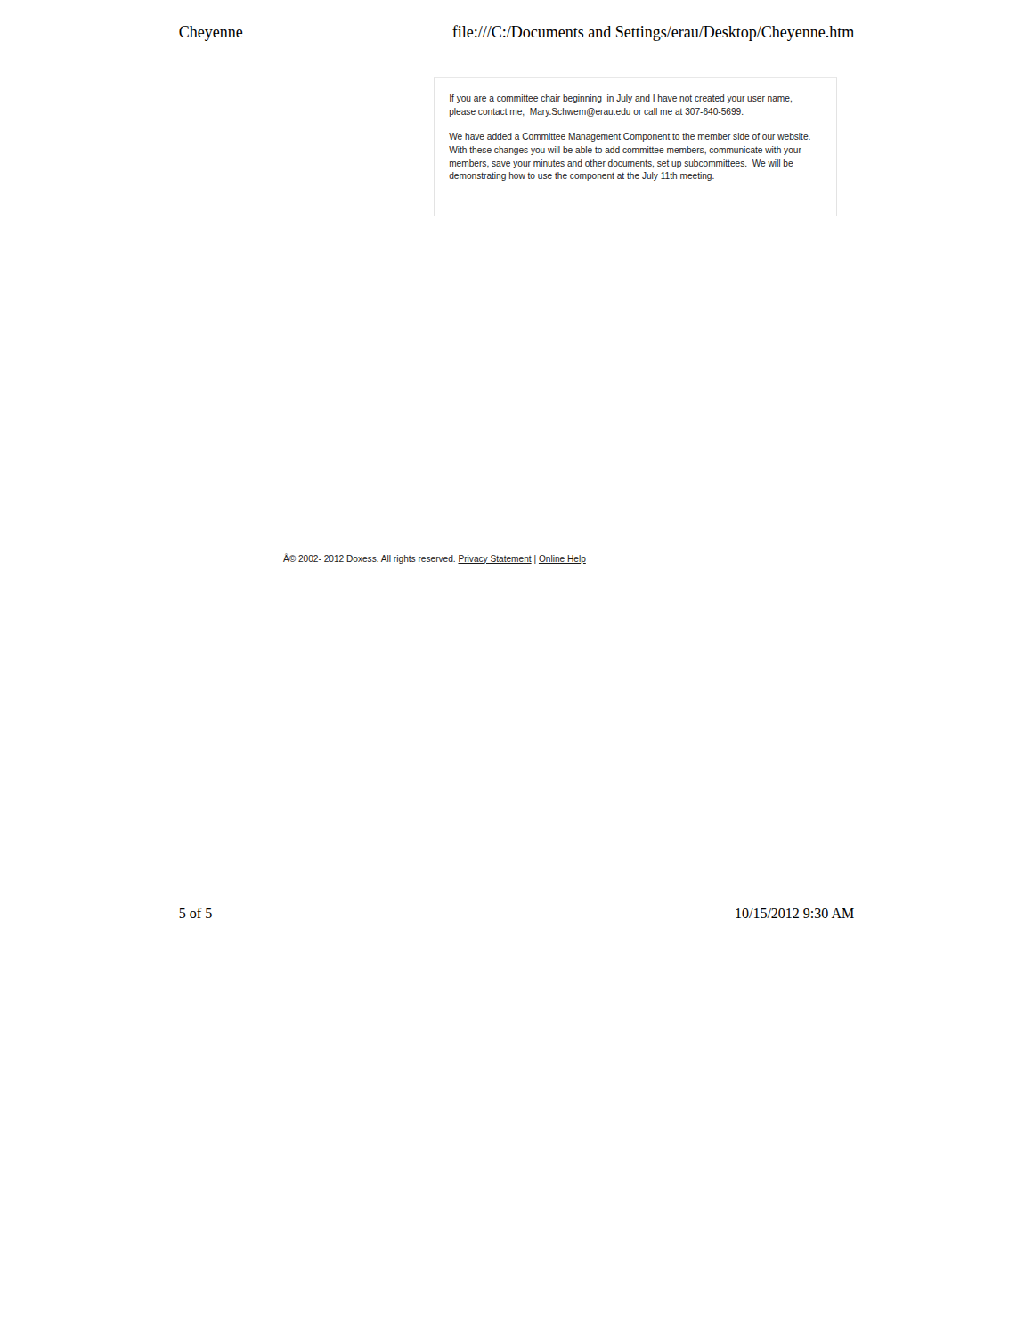Cheyenne file:///C:/Documents and Settings/erau/Desktop/Cheyenne.htm
If you are a committee chair beginning in July and I have not created your user name, please contact me, Mary.Schwem@erau.edu or call me at 307-640-5699.
We have added a Committee Management Component to the member side of our website. With these changes you will be able to add committee members, communicate with your members, save your minutes and other documents, set up subcommittees. We will be demonstrating how to use the component at the July 11th meeting.
Â© 2002- 2012 Doxess. All rights reserved. Privacy Statement | Online Help
5 of 5 10/15/2012 9:30 AM